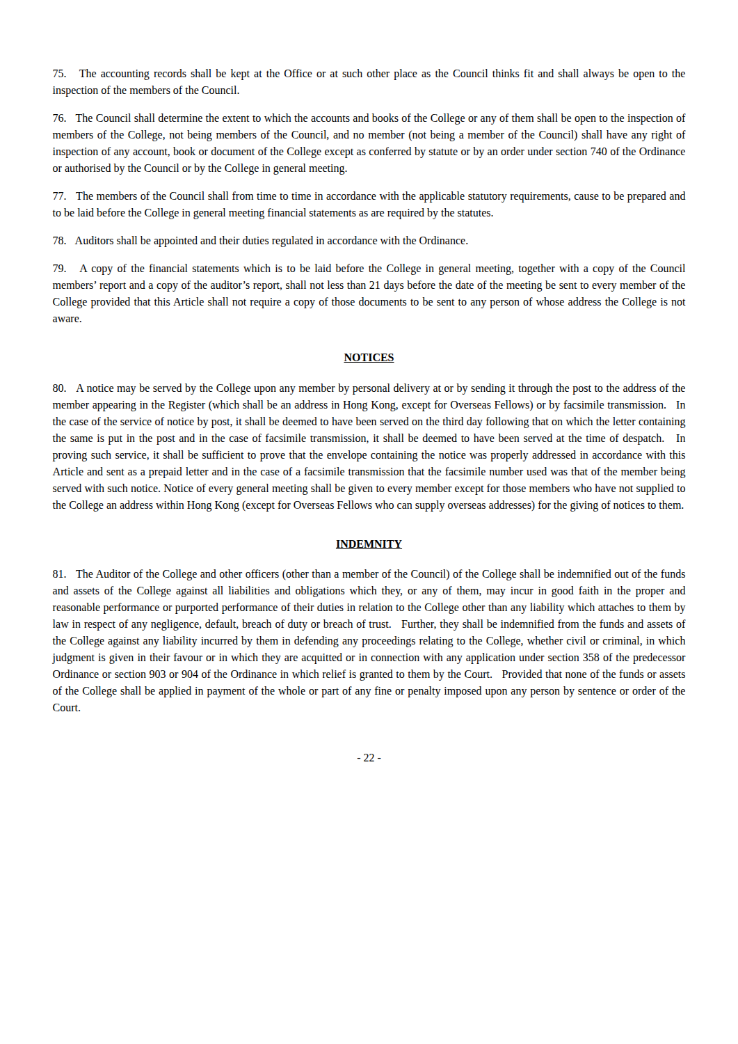75. The accounting records shall be kept at the Office or at such other place as the Council thinks fit and shall always be open to the inspection of the members of the Council.
76. The Council shall determine the extent to which the accounts and books of the College or any of them shall be open to the inspection of members of the College, not being members of the Council, and no member (not being a member of the Council) shall have any right of inspection of any account, book or document of the College except as conferred by statute or by an order under section 740 of the Ordinance or authorised by the Council or by the College in general meeting.
77. The members of the Council shall from time to time in accordance with the applicable statutory requirements, cause to be prepared and to be laid before the College in general meeting financial statements as are required by the statutes.
78. Auditors shall be appointed and their duties regulated in accordance with the Ordinance.
79. A copy of the financial statements which is to be laid before the College in general meeting, together with a copy of the Council members’ report and a copy of the auditor’s report, shall not less than 21 days before the date of the meeting be sent to every member of the College provided that this Article shall not require a copy of those documents to be sent to any person of whose address the College is not aware.
NOTICES
80. A notice may be served by the College upon any member by personal delivery at or by sending it through the post to the address of the member appearing in the Register (which shall be an address in Hong Kong, except for Overseas Fellows) or by facsimile transmission. In the case of the service of notice by post, it shall be deemed to have been served on the third day following that on which the letter containing the same is put in the post and in the case of facsimile transmission, it shall be deemed to have been served at the time of despatch. In proving such service, it shall be sufficient to prove that the envelope containing the notice was properly addressed in accordance with this Article and sent as a prepaid letter and in the case of a facsimile transmission that the facsimile number used was that of the member being served with such notice. Notice of every general meeting shall be given to every member except for those members who have not supplied to the College an address within Hong Kong (except for Overseas Fellows who can supply overseas addresses) for the giving of notices to them.
INDEMNITY
81. The Auditor of the College and other officers (other than a member of the Council) of the College shall be indemnified out of the funds and assets of the College against all liabilities and obligations which they, or any of them, may incur in good faith in the proper and reasonable performance or purported performance of their duties in relation to the College other than any liability which attaches to them by law in respect of any negligence, default, breach of duty or breach of trust. Further, they shall be indemnified from the funds and assets of the College against any liability incurred by them in defending any proceedings relating to the College, whether civil or criminal, in which judgment is given in their favour or in which they are acquitted or in connection with any application under section 358 of the predecessor Ordinance or section 903 or 904 of the Ordinance in which relief is granted to them by the Court. Provided that none of the funds or assets of the College shall be applied in payment of the whole or part of any fine or penalty imposed upon any person by sentence or order of the Court.
- 22 -